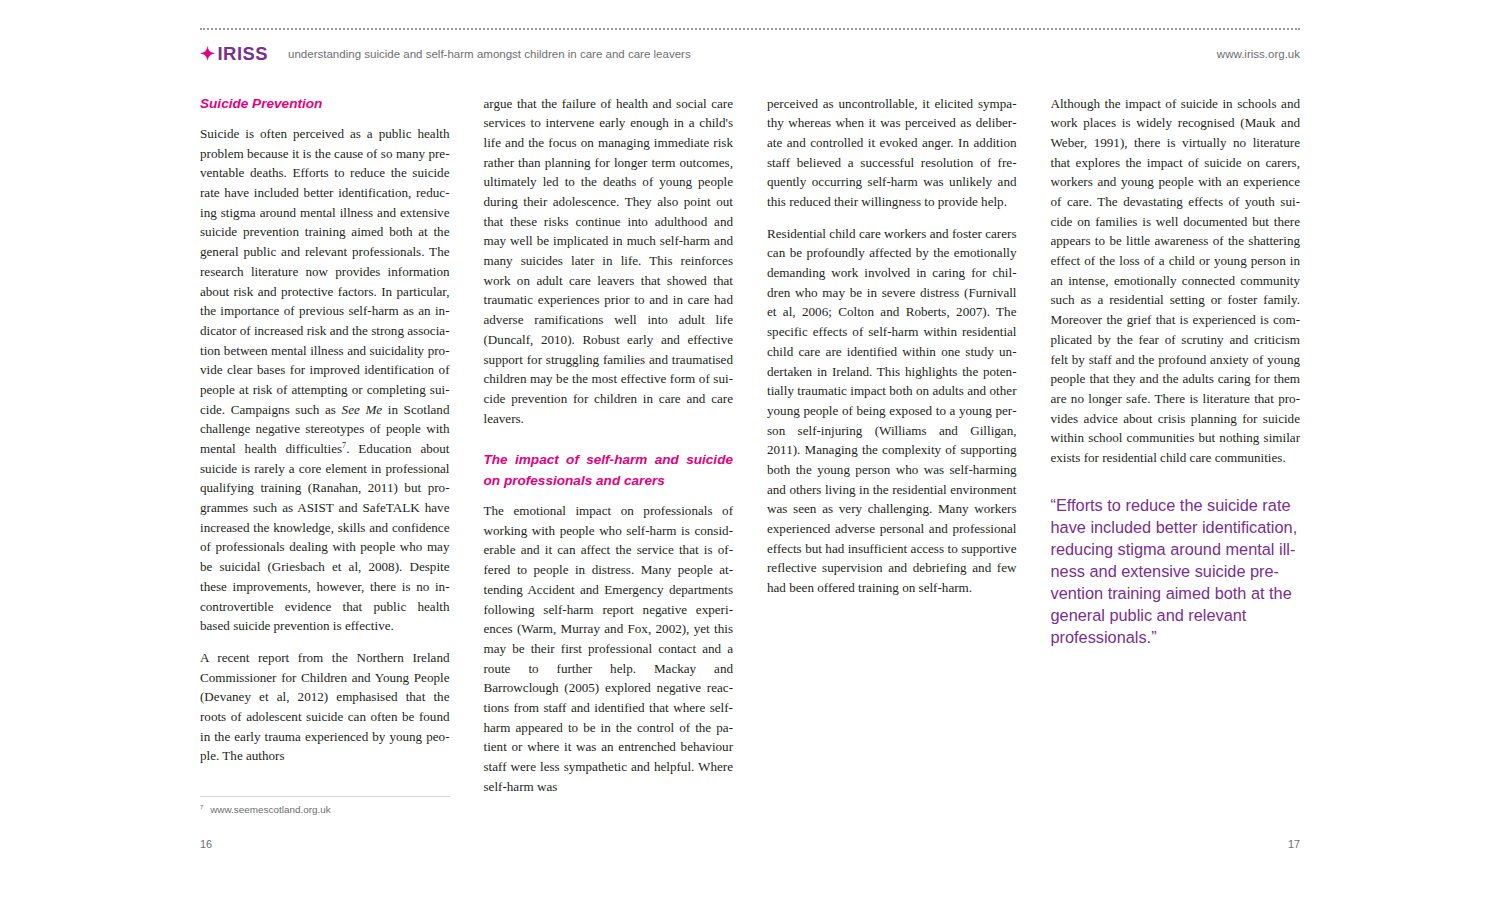✦IRISS
understanding suicide and self-harm amongst children in care and care leavers
www.iriss.org.uk
Suicide Prevention
Suicide is often perceived as a public health problem because it is the cause of so many preventable deaths. Efforts to reduce the suicide rate have included better identification, reducing stigma around mental illness and extensive suicide prevention training aimed both at the general public and relevant professionals. The research literature now provides information about risk and protective factors. In particular, the importance of previous self-harm as an indicator of increased risk and the strong association between mental illness and suicidality provide clear bases for improved identification of people at risk of attempting or completing suicide. Campaigns such as See Me in Scotland challenge negative stereotypes of people with mental health difficulties7. Education about suicide is rarely a core element in professional qualifying training (Ranahan, 2011) but programmes such as ASIST and SafeTALK have increased the knowledge, skills and confidence of professionals dealing with people who may be suicidal (Griesbach et al, 2008). Despite these improvements, however, there is no incontrovertible evidence that public health based suicide prevention is effective.
A recent report from the Northern Ireland Commissioner for Children and Young People (Devaney et al, 2012) emphasised that the roots of adolescent suicide can often be found in the early trauma experienced by young people. The authors
7 www.seemescotland.org.uk
argue that the failure of health and social care services to intervene early enough in a child's life and the focus on managing immediate risk rather than planning for longer term outcomes, ultimately led to the deaths of young people during their adolescence. They also point out that these risks continue into adulthood and may well be implicated in much self-harm and many suicides later in life. This reinforces work on adult care leavers that showed that traumatic experiences prior to and in care had adverse ramifications well into adult life (Duncalf, 2010). Robust early and effective support for struggling families and traumatised children may be the most effective form of suicide prevention for children in care and care leavers.
The impact of self-harm and suicide on professionals and carers
The emotional impact on professionals of working with people who self-harm is considerable and it can affect the service that is offered to people in distress. Many people attending Accident and Emergency departments following self-harm report negative experiences (Warm, Murray and Fox, 2002), yet this may be their first professional contact and a route to further help. Mackay and Barrowclough (2005) explored negative reactions from staff and identified that where self-harm appeared to be in the control of the patient or where it was an entrenched behaviour staff were less sympathetic and helpful. Where self-harm was
perceived as uncontrollable, it elicited sympathy whereas when it was perceived as deliberate and controlled it evoked anger. In addition staff believed a successful resolution of frequently occurring self-harm was unlikely and this reduced their willingness to provide help.
Residential child care workers and foster carers can be profoundly affected by the emotionally demanding work involved in caring for children who may be in severe distress (Furnivall et al, 2006; Colton and Roberts, 2007). The specific effects of self-harm within residential child care are identified within one study undertaken in Ireland. This highlights the potentially traumatic impact both on adults and other young people of being exposed to a young person self-injuring (Williams and Gilligan, 2011). Managing the complexity of supporting both the young person who was self-harming and others living in the residential environment was seen as very challenging. Many workers experienced adverse personal and professional effects but had insufficient access to supportive reflective supervision and debriefing and few had been offered training on self-harm.
Although the impact of suicide in schools and work places is widely recognised (Mauk and Weber, 1991), there is virtually no literature that explores the impact of suicide on carers, workers and young people with an experience of care. The devastating effects of youth suicide on families is well documented but there appears to be little awareness of the shattering effect of the loss of a child or young person in an intense, emotionally connected community such as a residential setting or foster family. Moreover the grief that is experienced is complicated by the fear of scrutiny and criticism felt by staff and the profound anxiety of young people that they and the adults caring for them are no longer safe. There is literature that provides advice about crisis planning for suicide within school communities but nothing similar exists for residential child care communities.
“Efforts to reduce the suicide rate have included better identification, reducing stigma around mental illness and extensive suicide prevention training aimed both at the general public and relevant professionals.”
16 17